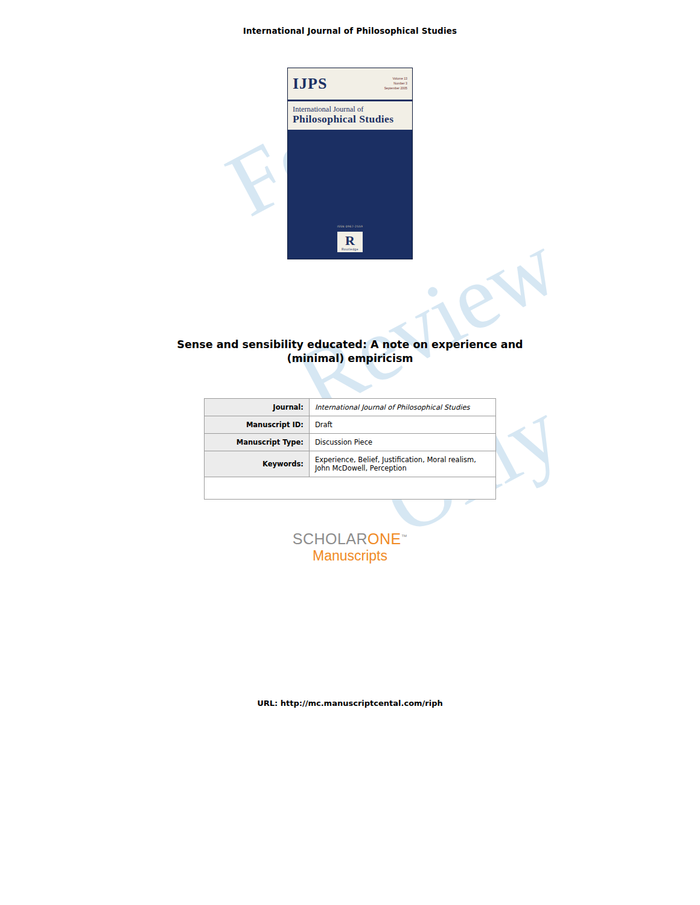For Review Only
International Journal of Philosophical Studies
IJPS
Volume 13
Number 3
September 2005
International Journal of
Philosophical Studies
ISSN 0967-2559
RRoutledge
Sense and sensibility educated: A note on experience and (minimal) empiricism
| Journal: | International Journal of Philosophical Studies |
| Manuscript ID: | Draft |
| Manuscript Type: | Discussion Piece |
| Keywords: | Experience, Belief, Justification, Moral realism, John McDowell, Perception |
SCHOLAR ONE™
Manuscripts
URL: http://mc.manuscriptcental.com/riph